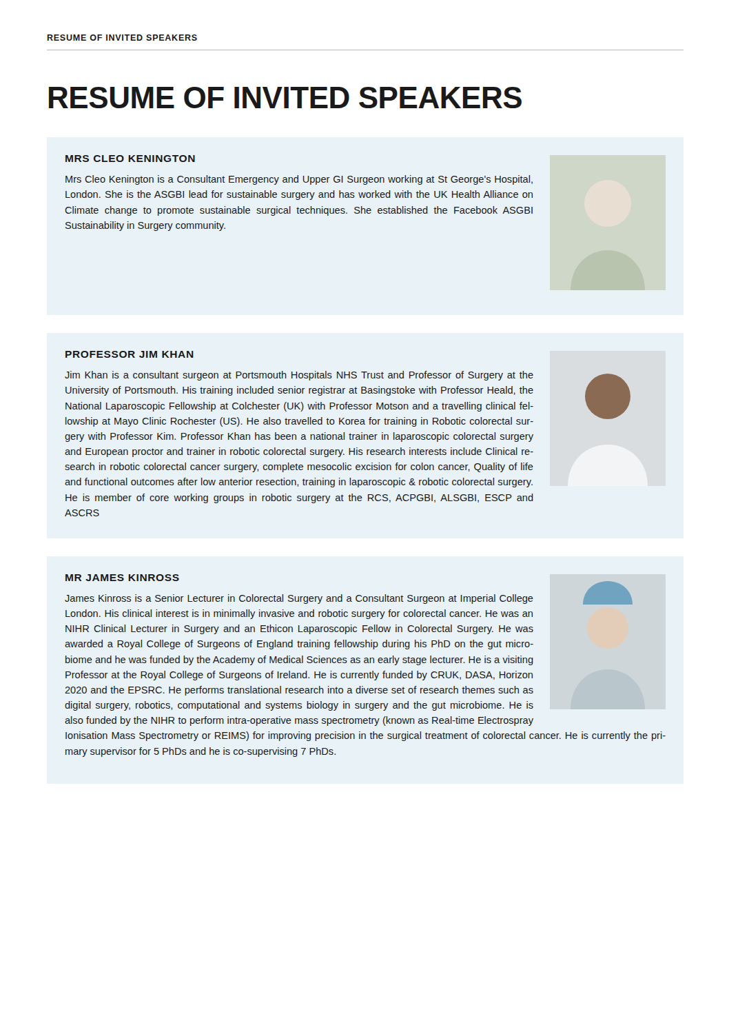Resume of Invited Speakers
RESUME OF INVITED SPEAKERS
Mrs Cleo Kenington
Mrs Cleo Kenington is a Consultant Emergency and Upper GI Surgeon working at St George's Hospital, London. She is the ASGBI lead for sustainable surgery and has worked with the UK Health Alliance on Climate change to promote sustainable surgical techniques. She established the Facebook ASGBI Sustainability in Surgery community.
Professor Jim Khan
Jim Khan is a consultant surgeon at Portsmouth Hospitals NHS Trust and Professor of Surgery at the University of Portsmouth. His training included senior registrar at Basingstoke with Professor Heald, the National Laparoscopic Fellowship at Colchester (UK) with Professor Motson and a travelling clinical fellowship at Mayo Clinic Rochester (US). He also travelled to Korea for training in Robotic colorectal surgery with Professor Kim. Professor Khan has been a national trainer in laparoscopic colorectal surgery and European proctor and trainer in robotic colorectal surgery. His research interests include Clinical research in robotic colorectal cancer surgery, complete mesocolic excision for colon cancer, Quality of life and functional outcomes after low anterior resection, training in laparoscopic & robotic colorectal surgery. He is member of core working groups in robotic surgery at the RCS, ACPGBI, ALSGBI, ESCP and ASCRS
Mr James Kinross
James Kinross is a Senior Lecturer in Colorectal Surgery and a Consultant Surgeon at Imperial College London. His clinical interest is in minimally invasive and robotic surgery for colorectal cancer. He was an NIHR Clinical Lecturer in Surgery and an Ethicon Laparoscopic Fellow in Colorectal Surgery. He was awarded a Royal College of Surgeons of England training fellowship during his PhD on the gut microbiome and he was funded by the Academy of Medical Sciences as an early stage lecturer. He is a visiting Professor at the Royal College of Surgeons of Ireland. He is currently funded by CRUK, DASA, Horizon 2020 and the EPSRC. He performs translational research into a diverse set of research themes such as digital surgery, robotics, computational and systems biology in surgery and the gut microbiome. He is also funded by the NIHR to perform intra-operative mass spectrometry (known as Real-time Electrospray Ionisation Mass Spectrometry or REIMS) for improving precision in the surgical treatment of colorectal cancer. He is currently the primary supervisor for 5 PhDs and he is co-supervising 7 PhDs.